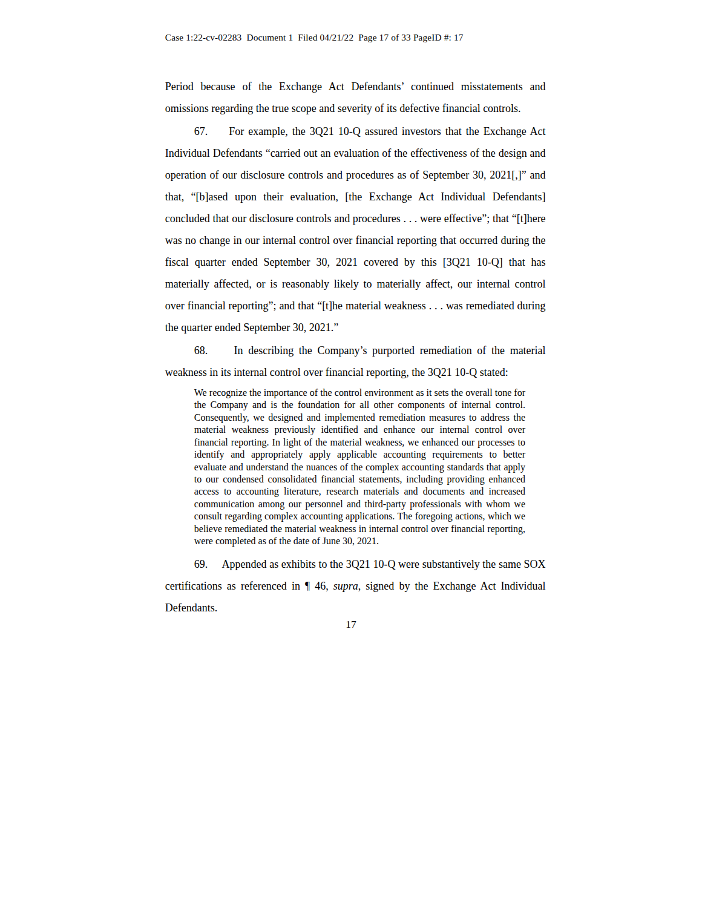Case 1:22-cv-02283 Document 1 Filed 04/21/22 Page 17 of 33 PageID #: 17
Period because of the Exchange Act Defendants’ continued misstatements and omissions regarding the true scope and severity of its defective financial controls.
67. For example, the 3Q21 10-Q assured investors that the Exchange Act Individual Defendants “carried out an evaluation of the effectiveness of the design and operation of our disclosure controls and procedures as of September 30, 2021[,]” and that, “[b]ased upon their evaluation, [the Exchange Act Individual Defendants] concluded that our disclosure controls and procedures . . . were effective”; that “[t]here was no change in our internal control over financial reporting that occurred during the fiscal quarter ended September 30, 2021 covered by this [3Q21 10-Q] that has materially affected, or is reasonably likely to materially affect, our internal control over financial reporting”; and that “[t]he material weakness . . . was remediated during the quarter ended September 30, 2021.”
68. In describing the Company’s purported remediation of the material weakness in its internal control over financial reporting, the 3Q21 10-Q stated:
We recognize the importance of the control environment as it sets the overall tone for the Company and is the foundation for all other components of internal control. Consequently, we designed and implemented remediation measures to address the material weakness previously identified and enhance our internal control over financial reporting. In light of the material weakness, we enhanced our processes to identify and appropriately apply applicable accounting requirements to better evaluate and understand the nuances of the complex accounting standards that apply to our condensed consolidated financial statements, including providing enhanced access to accounting literature, research materials and documents and increased communication among our personnel and third-party professionals with whom we consult regarding complex accounting applications. The foregoing actions, which we believe remediated the material weakness in internal control over financial reporting, were completed as of the date of June 30, 2021.
69. Appended as exhibits to the 3Q21 10-Q were substantively the same SOX certifications as referenced in ¶ 46, supra, signed by the Exchange Act Individual Defendants.
17